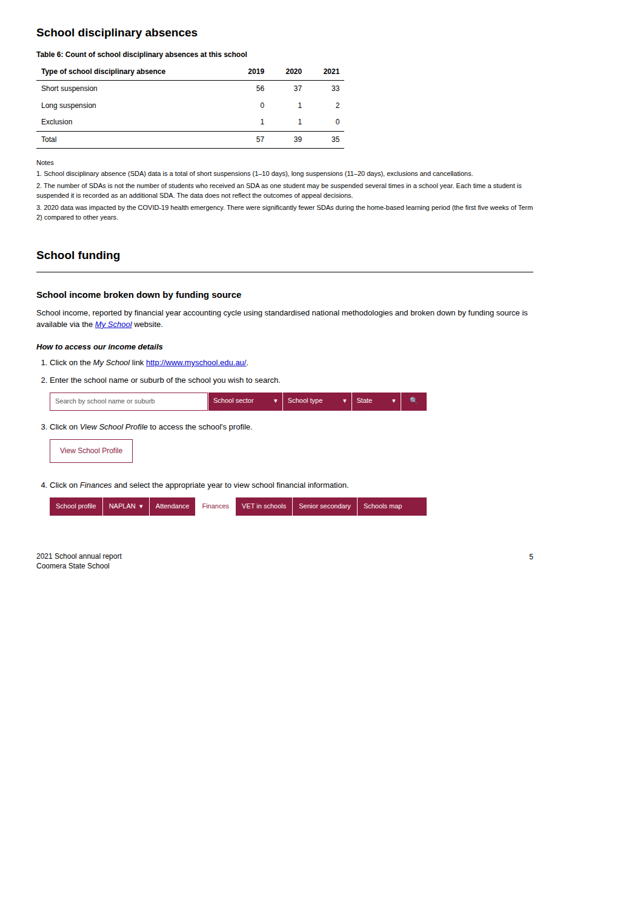School disciplinary absences
Table 6: Count of school disciplinary absences at this school
| Type of school disciplinary absence | 2019 | 2020 | 2021 |
| --- | --- | --- | --- |
| Short suspension | 56 | 37 | 33 |
| Long suspension | 0 | 1 | 2 |
| Exclusion | 1 | 1 | 0 |
| Total | 57 | 39 | 35 |
Notes
1. School disciplinary absence (SDA) data is a total of short suspensions (1–10 days), long suspensions (11–20 days), exclusions and cancellations.
2. The number of SDAs is not the number of students who received an SDA as one student may be suspended several times in a school year. Each time a student is suspended it is recorded as an additional SDA. The data does not reflect the outcomes of appeal decisions.
3. 2020 data was impacted by the COVID-19 health emergency. There were significantly fewer SDAs during the home-based learning period (the first five weeks of Term 2) compared to other years.
School funding
School income broken down by funding source
School income, reported by financial year accounting cycle using standardised national methodologies and broken down by funding source is available via the My School website.
How to access our income details
Click on the My School link http://www.myschool.edu.au/.
Enter the school name or suburb of the school you wish to search.
Search by school name or suburb
School sector
School type
State
🔍
Click on View School Profile to access the school's profile.
View School Profile
Click on Finances and select the appropriate year to view school financial information.
School profile
NAPLAN ▾
Attendance
Finances
VET in schools
Senior secondary
Schools map
2021 School annual report
Coomera State School
5